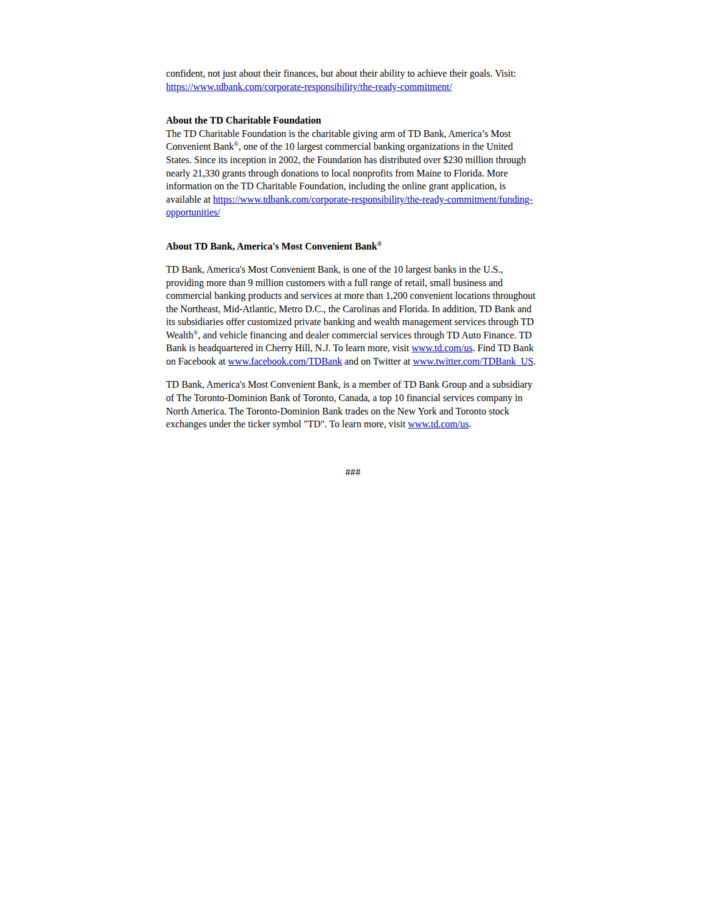confident, not just about their finances, but about their ability to achieve their goals. Visit: https://www.tdbank.com/corporate-responsibility/the-ready-commitment/
About the TD Charitable Foundation
The TD Charitable Foundation is the charitable giving arm of TD Bank, America’s Most Convenient Bank®, one of the 10 largest commercial banking organizations in the United States. Since its inception in 2002, the Foundation has distributed over $230 million through nearly 21,330 grants through donations to local nonprofits from Maine to Florida. More information on the TD Charitable Foundation, including the online grant application, is available at https://www.tdbank.com/corporate-responsibility/the-ready-commitment/funding-opportunities/
About TD Bank, America's Most Convenient Bank®
TD Bank, America's Most Convenient Bank, is one of the 10 largest banks in the U.S., providing more than 9 million customers with a full range of retail, small business and commercial banking products and services at more than 1,200 convenient locations throughout the Northeast, Mid-Atlantic, Metro D.C., the Carolinas and Florida. In addition, TD Bank and its subsidiaries offer customized private banking and wealth management services through TD Wealth®, and vehicle financing and dealer commercial services through TD Auto Finance. TD Bank is headquartered in Cherry Hill, N.J. To learn more, visit www.td.com/us. Find TD Bank on Facebook at www.facebook.com/TDBank and on Twitter at www.twitter.com/TDBank_US.
TD Bank, America's Most Convenient Bank, is a member of TD Bank Group and a subsidiary of The Toronto-Dominion Bank of Toronto, Canada, a top 10 financial services company in North America. The Toronto-Dominion Bank trades on the New York and Toronto stock exchanges under the ticker symbol "TD". To learn more, visit www.td.com/us.
###